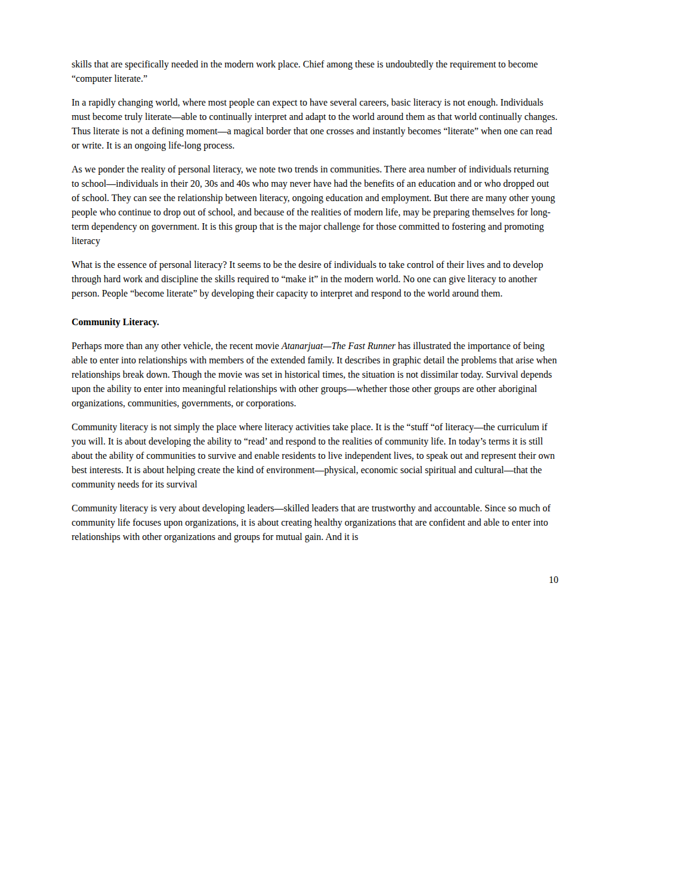skills that are specifically needed in the modern work place. Chief among these is undoubtedly the requirement to become “computer literate.”
In a rapidly changing world, where most people can expect to have several careers, basic literacy is not enough. Individuals must become truly literate—able to continually interpret and adapt to the world around them as that world continually changes. Thus literate is not a defining moment—a magical border that one crosses and instantly becomes “literate” when one can read or write. It is an ongoing life-long process.
As we ponder the reality of personal literacy, we note two trends in communities. There area number of individuals returning to school—individuals in their 20, 30s and 40s who may never have had the benefits of an education and or who dropped out of school. They can see the relationship between literacy, ongoing education and employment. But there are many other young people who continue to drop out of school, and because of the realities of modern life, may be preparing themselves for long-term dependency on government. It is this group that is the major challenge for those committed to fostering and promoting literacy
What is the essence of personal literacy? It seems to be the desire of individuals to take control of their lives and to develop through hard work and discipline the skills required to “make it” in the modern world. No one can give literacy to another person. People “become literate” by developing their capacity to interpret and respond to the world around them.
Community Literacy.
Perhaps more than any other vehicle, the recent movie Atanarjuat—The Fast Runner has illustrated the importance of being able to enter into relationships with members of the extended family. It describes in graphic detail the problems that arise when relationships break down. Though the movie was set in historical times, the situation is not dissimilar today. Survival depends upon the ability to enter into meaningful relationships with other groups—whether those other groups are other aboriginal organizations, communities, governments, or corporations.
Community literacy is not simply the place where literacy activities take place. It is the “stuff “of literacy—the curriculum if you will. It is about developing the ability to “read’ and respond to the realities of community life. In today’s terms it is still about the ability of communities to survive and enable residents to live independent lives, to speak out and represent their own best interests. It is about helping create the kind of environment—physical, economic social spiritual and cultural—that the community needs for its survival
Community literacy is very about developing leaders—skilled leaders that are trustworthy and accountable. Since so much of community life focuses upon organizations, it is about creating healthy organizations that are confident and able to enter into relationships with other organizations and groups for mutual gain. And it is
10